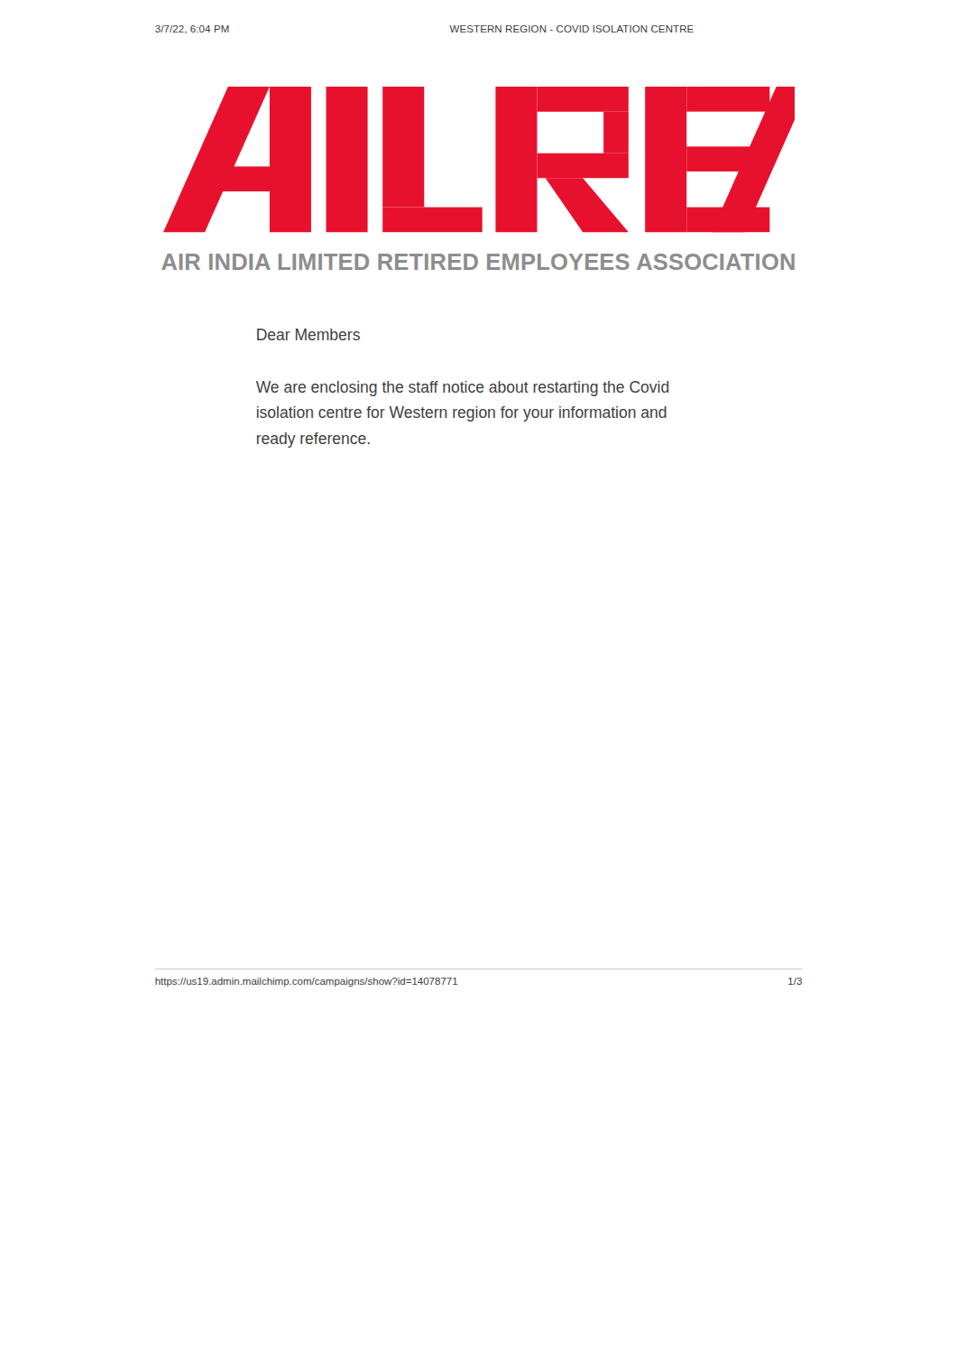3/7/22, 6:04 PM
WESTERN REGION - COVID ISOLATION CENTRE
AIR INDIA LIMITED RETIRED EMPLOYEES ASSOCIATION
Dear Members
We are enclosing the staff notice about restarting the Covid isolation centre for Western region for your information and ready reference.
https://us19.admin.mailchimp.com/campaigns/show?id=14078771
1/3